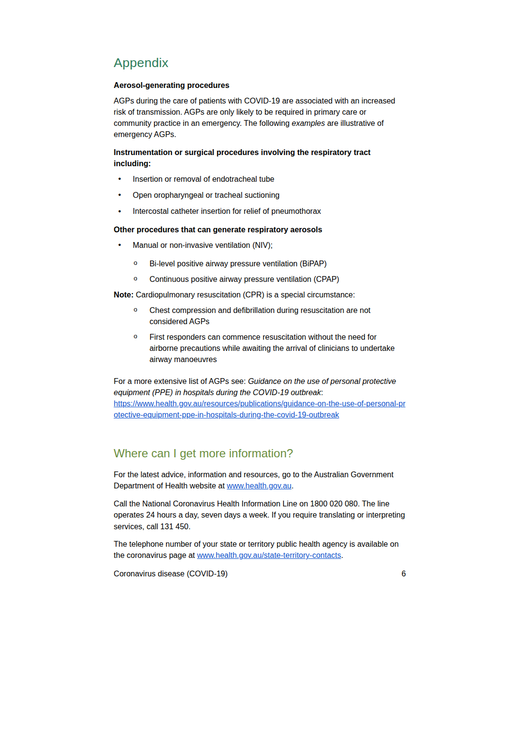Appendix
Aerosol-generating procedures
AGPs during the care of patients with COVID-19 are associated with an increased risk of transmission. AGPs are only likely to be required in primary care or community practice in an emergency. The following examples are illustrative of emergency AGPs.
Instrumentation or surgical procedures involving the respiratory tract including:
Insertion or removal of endotracheal tube
Open oropharyngeal or tracheal suctioning
Intercostal catheter insertion for relief of pneumothorax
Other procedures that can generate respiratory aerosols
Manual or non-invasive ventilation (NIV);
Bi-level positive airway pressure ventilation (BiPAP)
Continuous positive airway pressure ventilation (CPAP)
Note: Cardiopulmonary resuscitation (CPR) is a special circumstance:
Chest compression and defibrillation during resuscitation are not considered AGPs
First responders can commence resuscitation without the need for airborne precautions while awaiting the arrival of clinicians to undertake airway manoeuvres
For a more extensive list of AGPs see: Guidance on the use of personal protective equipment (PPE) in hospitals during the COVID-19 outbreak:
https://www.health.gov.au/resources/publications/guidance-on-the-use-of-personal-protective-equipment-ppe-in-hospitals-during-the-covid-19-outbreak
Where can I get more information?
For the latest advice, information and resources, go to the Australian Government Department of Health website at www.health.gov.au.
Call the National Coronavirus Health Information Line on 1800 020 080. The line operates 24 hours a day, seven days a week. If you require translating or interpreting services, call 131 450.
The telephone number of your state or territory public health agency is available on the coronavirus page at www.health.gov.au/state-territory-contacts.
Coronavirus disease (COVID-19) 6